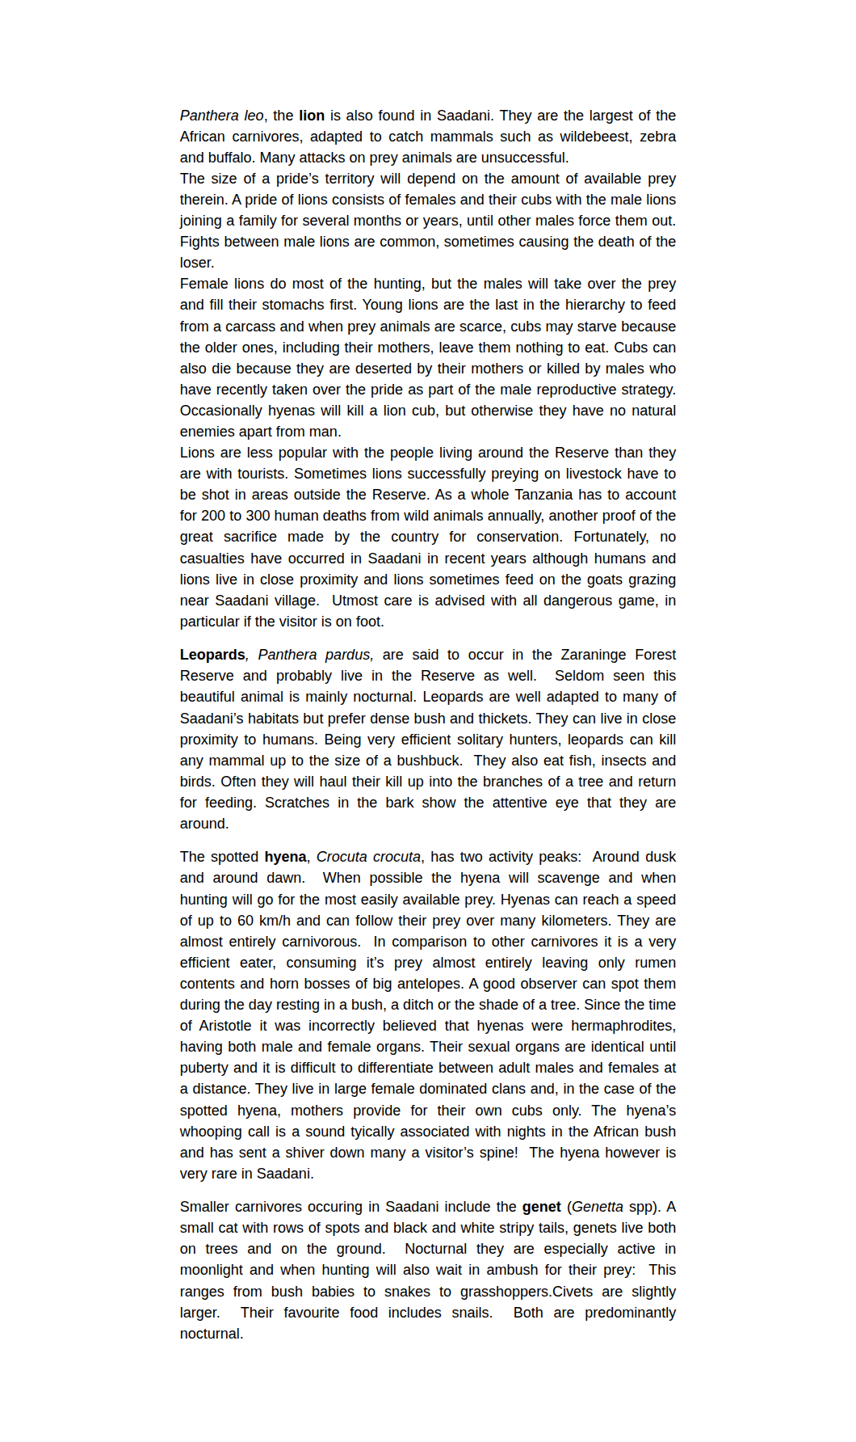Panthera leo, the lion is also found in Saadani. They are the largest of the African carnivores, adapted to catch mammals such as wildebeest, zebra and buffalo. Many attacks on prey animals are unsuccessful.
The size of a pride’s territory will depend on the amount of available prey therein. A pride of lions consists of females and their cubs with the male lions joining a family for several months or years, until other males force them out. Fights between male lions are common, sometimes causing the death of the loser.
Female lions do most of the hunting, but the males will take over the prey and fill their stomachs first. Young lions are the last in the hierarchy to feed from a carcass and when prey animals are scarce, cubs may starve because the older ones, including their mothers, leave them nothing to eat. Cubs can also die because they are deserted by their mothers or killed by males who have recently taken over the pride as part of the male reproductive strategy. Occasionally hyenas will kill a lion cub, but otherwise they have no natural enemies apart from man.
Lions are less popular with the people living around the Reserve than they are with tourists. Sometimes lions successfully preying on livestock have to be shot in areas outside the Reserve. As a whole Tanzania has to account for 200 to 300 human deaths from wild animals annually, another proof of the great sacrifice made by the country for conservation. Fortunately, no casualties have occurred in Saadani in recent years although humans and lions live in close proximity and lions sometimes feed on the goats grazing near Saadani village. Utmost care is advised with all dangerous game, in particular if the visitor is on foot.
Leopards, Panthera pardus, are said to occur in the Zaraninge Forest Reserve and probably live in the Reserve as well. Seldom seen this beautiful animal is mainly nocturnal. Leopards are well adapted to many of Saadani’s habitats but prefer dense bush and thickets. They can live in close proximity to humans. Being very efficient solitary hunters, leopards can kill any mammal up to the size of a bushbuck. They also eat fish, insects and birds. Often they will haul their kill up into the branches of a tree and return for feeding. Scratches in the bark show the attentive eye that they are around.
The spotted hyena, Crocuta crocuta, has two activity peaks: Around dusk and around dawn. When possible the hyena will scavenge and when hunting will go for the most easily available prey. Hyenas can reach a speed of up to 60 km/h and can follow their prey over many kilometers. They are almost entirely carnivorous. In comparison to other carnivores it is a very efficient eater, consuming it’s prey almost entirely leaving only rumen contents and horn bosses of big antelopes. A good observer can spot them during the day resting in a bush, a ditch or the shade of a tree. Since the time of Aristotle it was incorrectly believed that hyenas were hermaphrodites, having both male and female organs. Their sexual organs are identical until puberty and it is difficult to differentiate between adult males and females at a distance. They live in large female dominated clans and, in the case of the spotted hyena, mothers provide for their own cubs only. The hyena’s whooping call is a sound tyically associated with nights in the African bush and has sent a shiver down many a visitor’s spine! The hyena however is very rare in Saadani.
Smaller carnivores occuring in Saadani include the genet (Genetta spp). A small cat with rows of spots and black and white stripy tails, genets live both on trees and on the ground. Nocturnal they are especially active in moonlight and when hunting will also wait in ambush for their prey: This ranges from bush babies to snakes to grasshoppers.Civets are slightly larger. Their favourite food includes snails. Both are predominantly nocturnal.